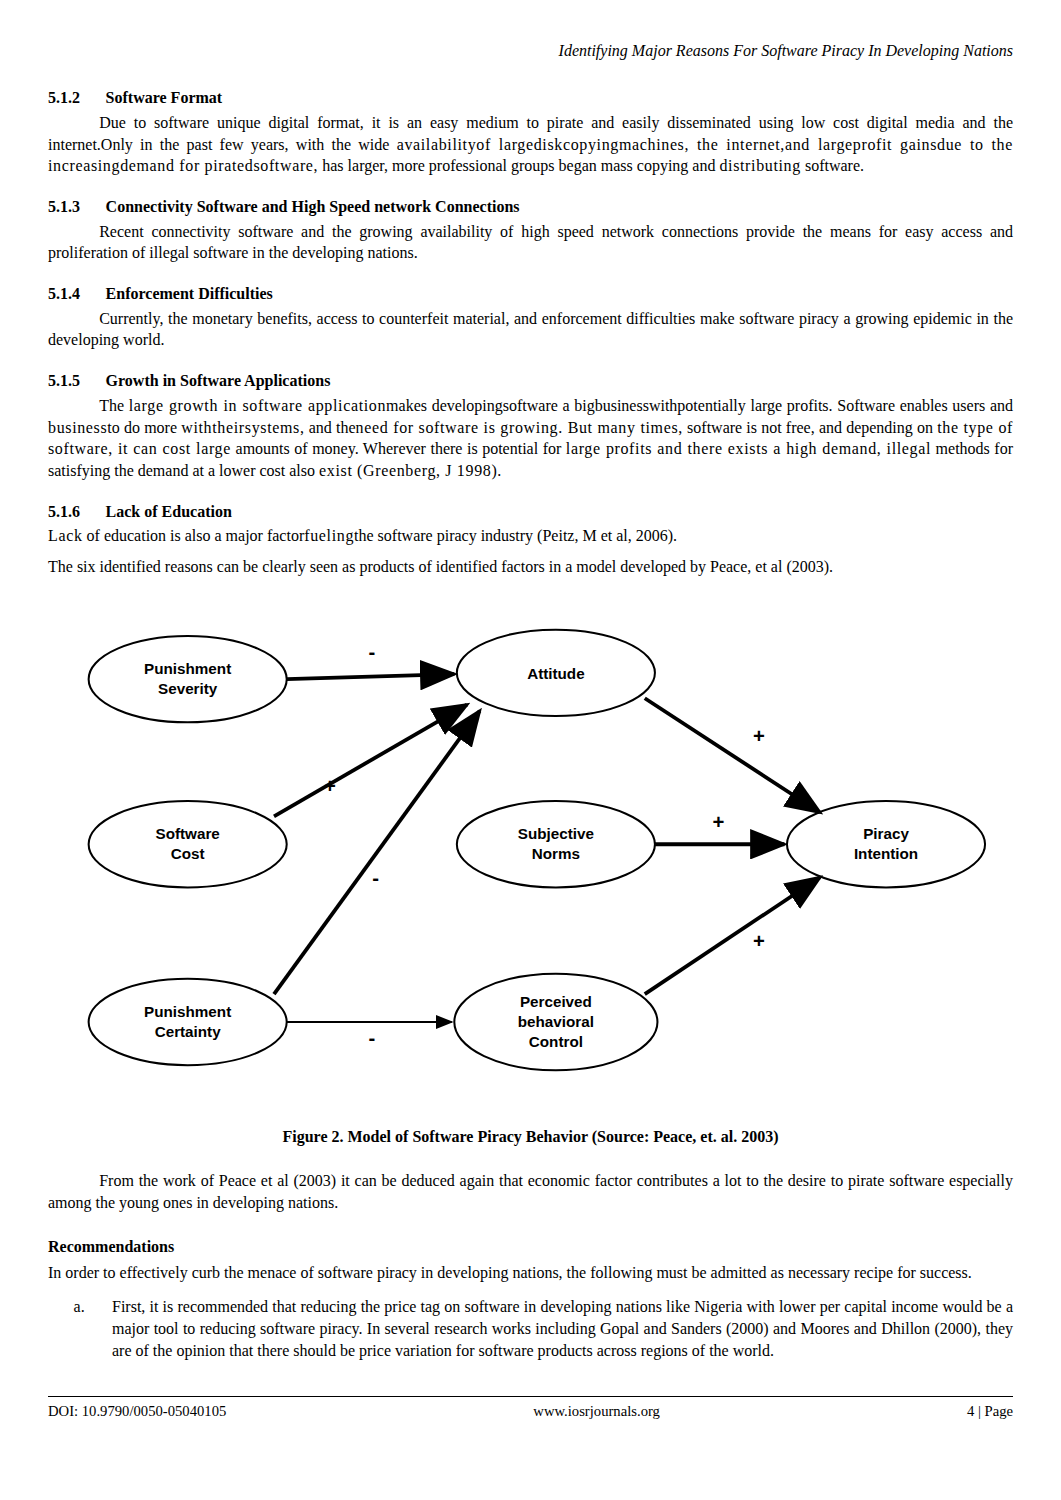Identifying Major Reasons For Software Piracy In Developing Nations
5.1.2 Software Format
Due to software unique digital format, it is an easy medium to pirate and easily disseminated using low cost digital media and the internet.Only in the past few years, with the wide availabilityof largediskcopyingmachines, the internet,and largeprofit gainsdue to the increasingdemand for piratedsoftware, has larger, more professional groups began mass copying and distributing software.
5.1.3 Connectivity Software and High Speed network Connections
Recent connectivity software and the growing availability of high speed network connections provide the means for easy access and proliferation of illegal software in the developing nations.
5.1.4 Enforcement Difficulties
Currently, the monetary benefits, access to counterfeit material, and enforcement difficulties make software piracy a growing epidemic in the developing world.
5.1.5 Growth in Software Applications
The large growth in software applicationmakes developingsoftware a bigbusinesswithpotentially large profits. Software enables users and businessto do more withtheirsystems, and theneed for software is growing. But many times, software is not free, and depending on the type of software, it can cost large amounts of money. Wherever there is potential for large profits and there exists a high demand, illegal methods for satisfying the demand at a lower cost also exist (Greenberg, J 1998).
5.1.6 Lack of Education
Lack of education is also a major factorfuelingthe software piracy industry (Peitz, M et al, 2006).
The six identified reasons can be clearly seen as products of identified factors in a model developed by Peace, et al (2003).
Punishment Severity Software Cost Punishment Certainty Attitude Subjective Norms Perceived behavioral Control Piracy Intention - + - - + + +
Figure 2. Model of Software Piracy Behavior (Source: Peace, et. al. 2003)
From the work of Peace et al (2003) it can be deduced again that economic factor contributes a lot to the desire to pirate software especially among the young ones in developing nations.
Recommendations
In order to effectively curb the menace of software piracy in developing nations, the following must be admitted as necessary recipe for success.
a. First, it is recommended that reducing the price tag on software in developing nations like Nigeria with lower per capital income would be a major tool to reducing software piracy. In several research works including Gopal and Sanders (2000) and Moores and Dhillon (2000), they are of the opinion that there should be price variation for software products across regions of the world.
DOI: 10.9790/0050-05040105
www.iosrjournals.org
4 | Page